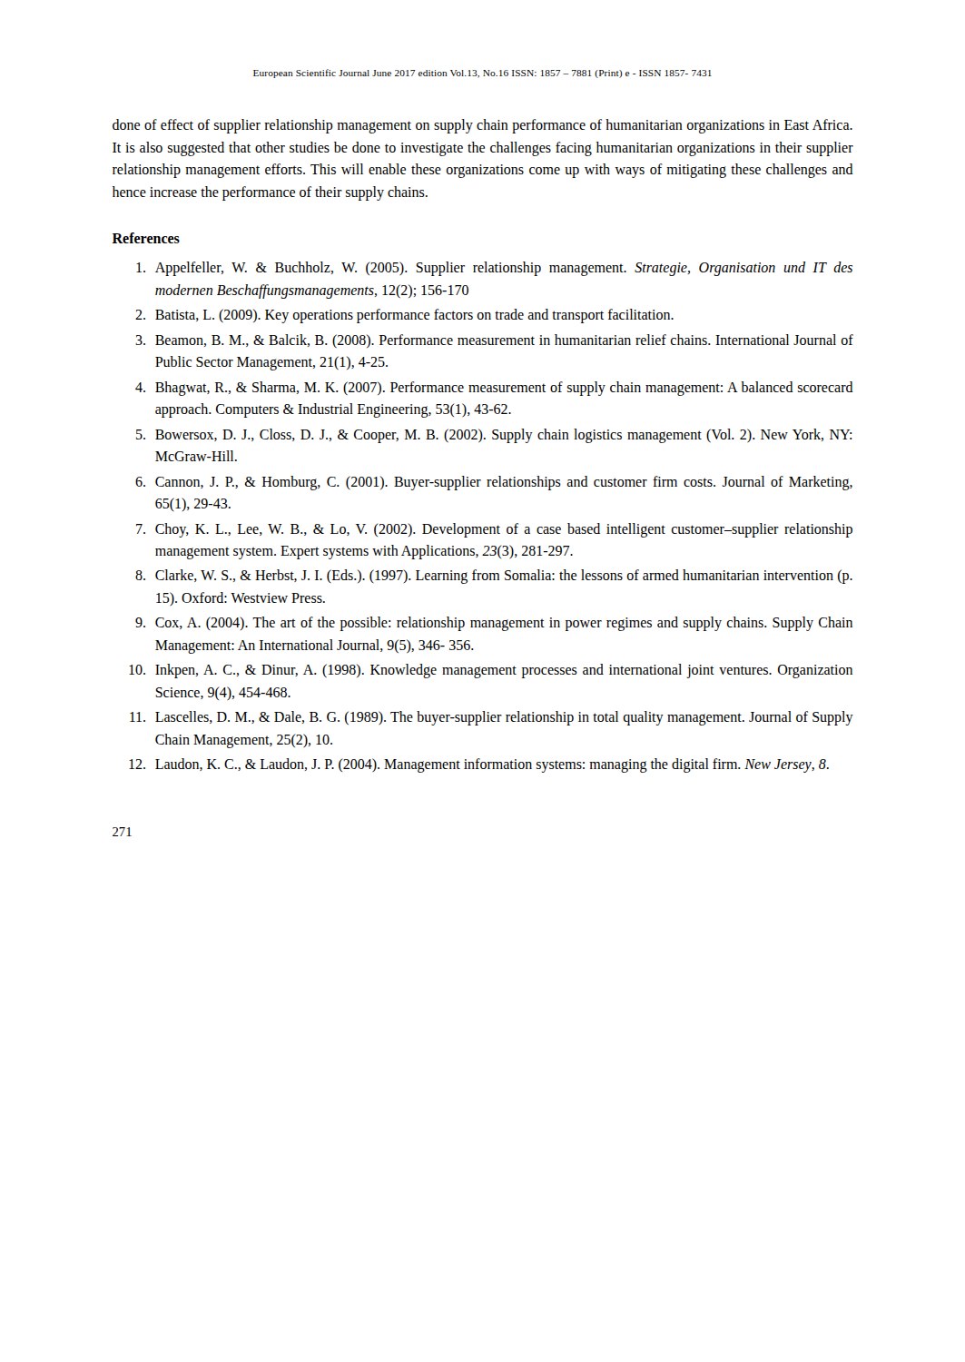European Scientific Journal June 2017 edition Vol.13, No.16 ISSN: 1857 – 7881 (Print) e - ISSN 1857- 7431
done of effect of supplier relationship management on supply chain performance of humanitarian organizations in East Africa. It is also suggested that other studies be done to investigate the challenges facing humanitarian organizations in their supplier relationship management efforts. This will enable these organizations come up with ways of mitigating these challenges and hence increase the performance of their supply chains.
References
Appelfeller, W. & Buchholz, W. (2005). Supplier relationship management. Strategie, Organisation und IT des modernen Beschaffungsmanagements, 12(2); 156-170
Batista, L. (2009). Key operations performance factors on trade and transport facilitation.
Beamon, B. M., & Balcik, B. (2008). Performance measurement in humanitarian relief chains. International Journal of Public Sector Management, 21(1), 4-25.
Bhagwat, R., & Sharma, M. K. (2007). Performance measurement of supply chain management: A balanced scorecard approach. Computers & Industrial Engineering, 53(1), 43-62.
Bowersox, D. J., Closs, D. J., & Cooper, M. B. (2002). Supply chain logistics management (Vol. 2). New York, NY: McGraw-Hill.
Cannon, J. P., & Homburg, C. (2001). Buyer-supplier relationships and customer firm costs. Journal of Marketing, 65(1), 29-43.
Choy, K. L., Lee, W. B., & Lo, V. (2002). Development of a case based intelligent customer–supplier relationship management system. Expert systems with Applications, 23(3), 281-297.
Clarke, W. S., & Herbst, J. I. (Eds.). (1997). Learning from Somalia: the lessons of armed humanitarian intervention (p. 15). Oxford: Westview Press.
Cox, A. (2004). The art of the possible: relationship management in power regimes and supply chains. Supply Chain Management: An International Journal, 9(5), 346- 356.
Inkpen, A. C., & Dinur, A. (1998). Knowledge management processes and international joint ventures. Organization Science, 9(4), 454-468.
Lascelles, D. M., & Dale, B. G. (1989). The buyer-supplier relationship in total quality management. Journal of Supply Chain Management, 25(2), 10.
Laudon, K. C., & Laudon, J. P. (2004). Management information systems: managing the digital firm. New Jersey, 8.
271